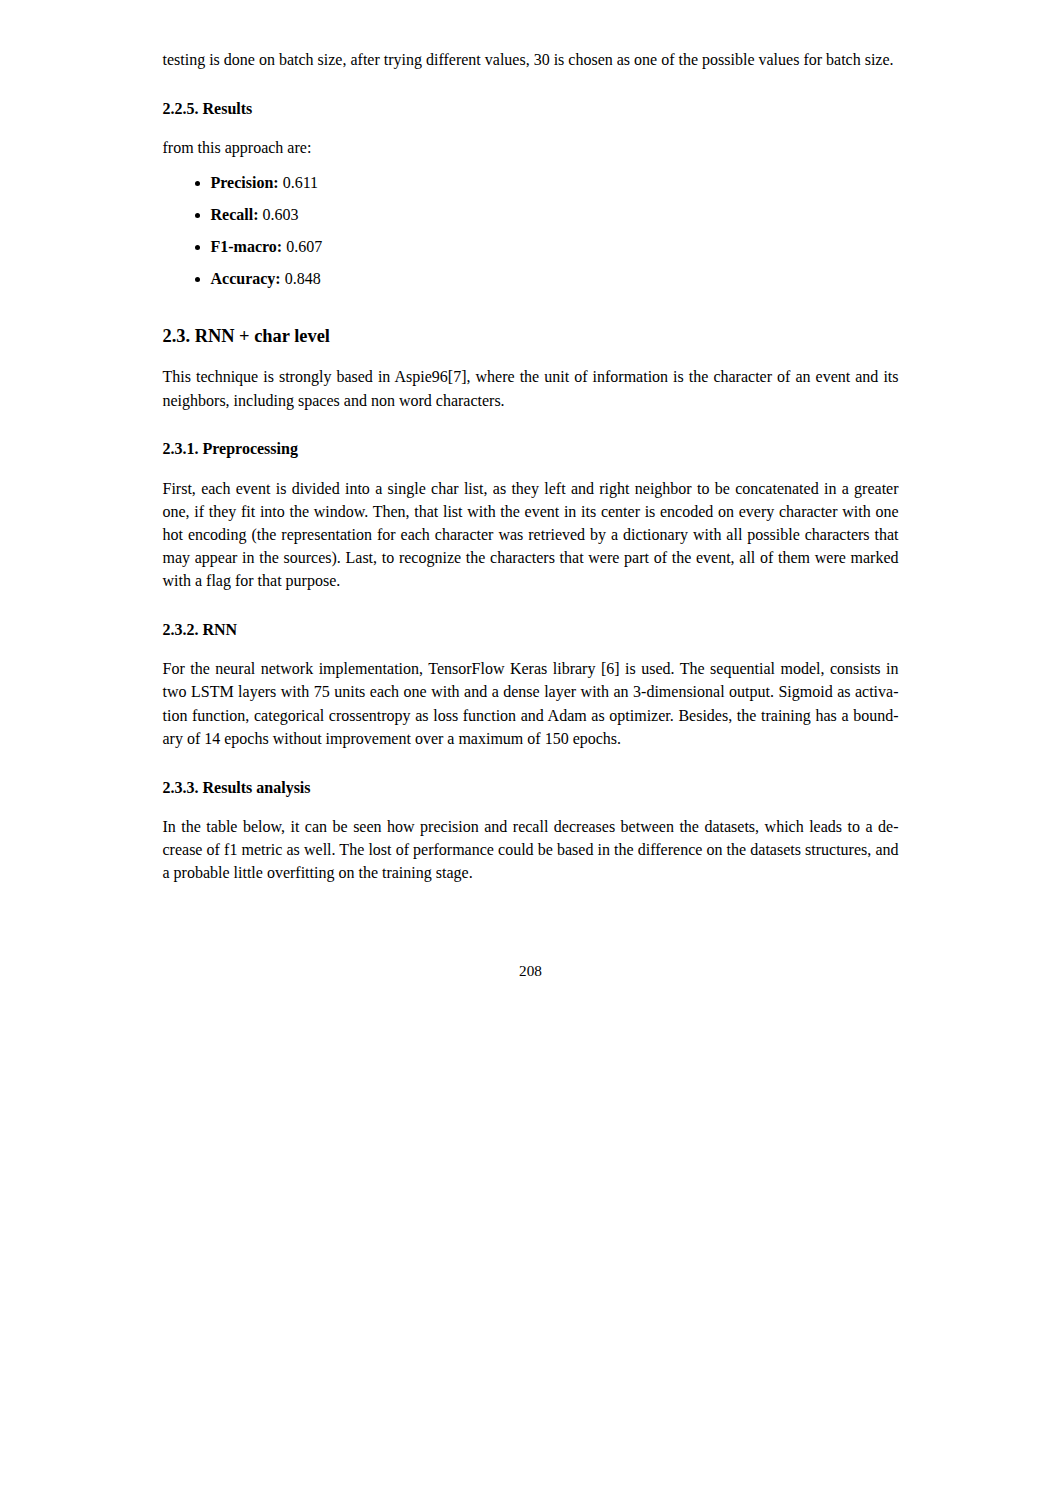testing is done on batch size, after trying different values, 30 is chosen as one of the possible values for batch size.
2.2.5. Results
from this approach are:
Precision: 0.611
Recall: 0.603
F1-macro: 0.607
Accuracy: 0.848
2.3. RNN + char level
This technique is strongly based in Aspie96[7], where the unit of information is the character of an event and its neighbors, including spaces and non word characters.
2.3.1. Preprocessing
First, each event is divided into a single char list, as they left and right neighbor to be concatenated in a greater one, if they fit into the window. Then, that list with the event in its center is encoded on every character with one hot encoding (the representation for each character was retrieved by a dictionary with all possible characters that may appear in the sources). Last, to recognize the characters that were part of the event, all of them were marked with a flag for that purpose.
2.3.2. RNN
For the neural network implementation, TensorFlow Keras library [6] is used. The sequential model, consists in two LSTM layers with 75 units each one with and a dense layer with an 3-dimensional output. Sigmoid as activation function, categorical crossentropy as loss function and Adam as optimizer. Besides, the training has a boundary of 14 epochs without improvement over a maximum of 150 epochs.
2.3.3. Results analysis
In the table below, it can be seen how precision and recall decreases between the datasets, which leads to a decrease of f1 metric as well. The lost of performance could be based in the difference on the datasets structures, and a probable little overfitting on the training stage.
208